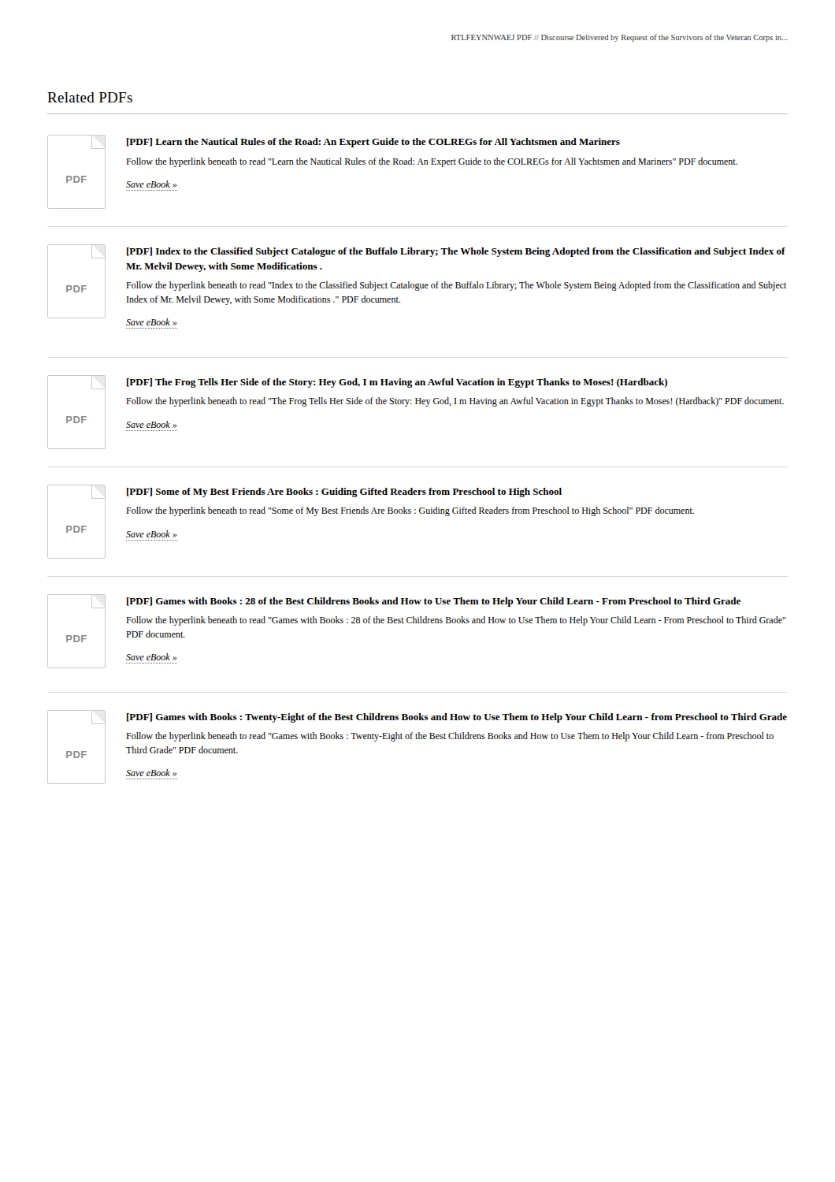RTLFEYNNWAEJ PDF // Discourse Delivered by Request of the Survivors of the Veteran Corps in...
Related PDFs
[PDF] Learn the Nautical Rules of the Road: An Expert Guide to the COLREGs for All Yachtsmen and Mariners
Follow the hyperlink beneath to read "Learn the Nautical Rules of the Road: An Expert Guide to the COLREGs for All Yachtsmen and Mariners" PDF document.
Save eBook »
[PDF] Index to the Classified Subject Catalogue of the Buffalo Library; The Whole System Being Adopted from the Classification and Subject Index of Mr. Melvil Dewey, with Some Modifications .
Follow the hyperlink beneath to read "Index to the Classified Subject Catalogue of the Buffalo Library; The Whole System Being Adopted from the Classification and Subject Index of Mr. Melvil Dewey, with Some Modifications ." PDF document.
Save eBook »
[PDF] The Frog Tells Her Side of the Story: Hey God, I m Having an Awful Vacation in Egypt Thanks to Moses! (Hardback)
Follow the hyperlink beneath to read "The Frog Tells Her Side of the Story: Hey God, I m Having an Awful Vacation in Egypt Thanks to Moses! (Hardback)" PDF document.
Save eBook »
[PDF] Some of My Best Friends Are Books : Guiding Gifted Readers from Preschool to High School
Follow the hyperlink beneath to read "Some of My Best Friends Are Books : Guiding Gifted Readers from Preschool to High School" PDF document.
Save eBook »
[PDF] Games with Books : 28 of the Best Childrens Books and How to Use Them to Help Your Child Learn - From Preschool to Third Grade
Follow the hyperlink beneath to read "Games with Books : 28 of the Best Childrens Books and How to Use Them to Help Your Child Learn - From Preschool to Third Grade" PDF document.
Save eBook »
[PDF] Games with Books : Twenty-Eight of the Best Childrens Books and How to Use Them to Help Your Child Learn - from Preschool to Third Grade
Follow the hyperlink beneath to read "Games with Books : Twenty-Eight of the Best Childrens Books and How to Use Them to Help Your Child Learn - from Preschool to Third Grade" PDF document.
Save eBook »